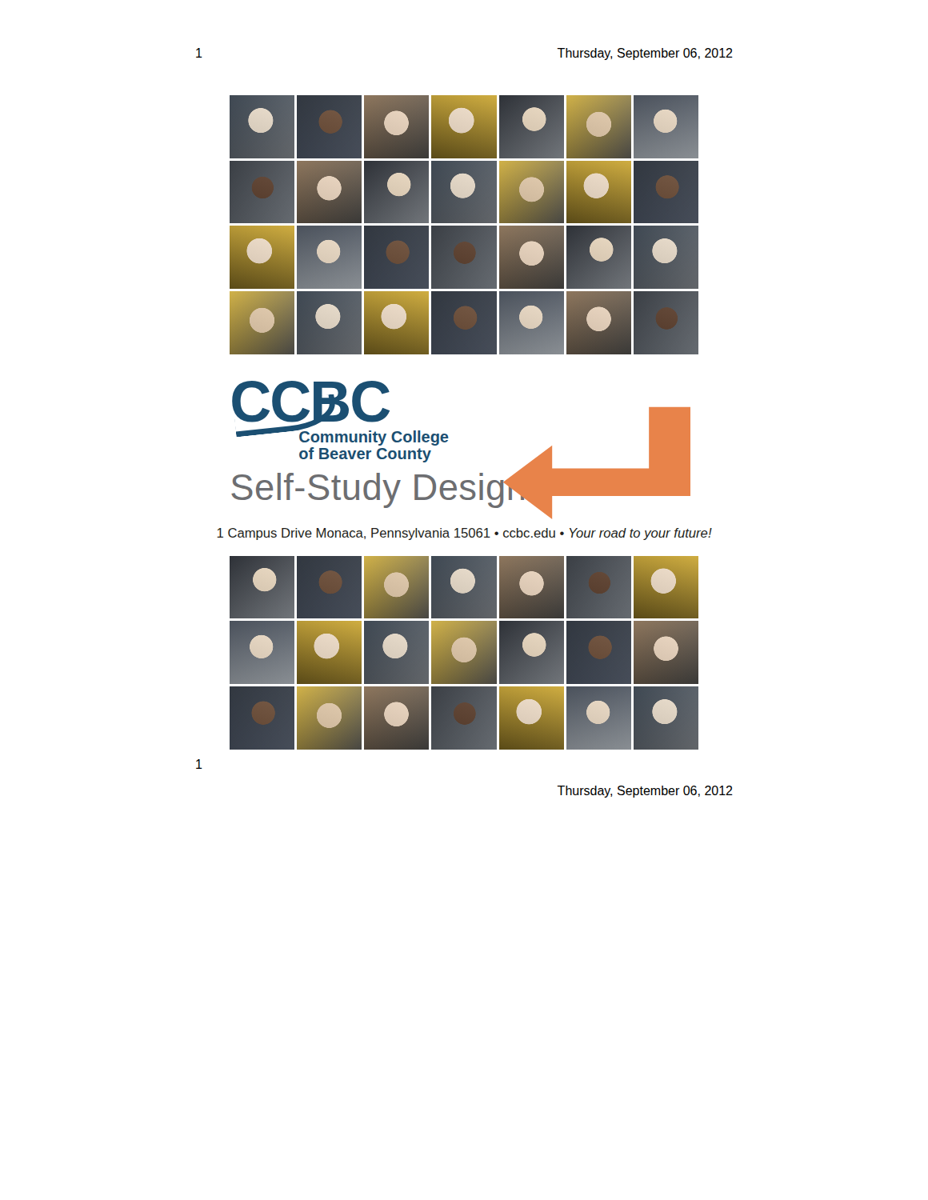1 Thursday, September 06, 2012
CCBC
Community College
of Beaver County
Self-Study Design
1 Campus Drive Monaca, Pennsylvania 15061 • ccbc.edu • Your road to your future!
1 Thursday, September 06, 2012